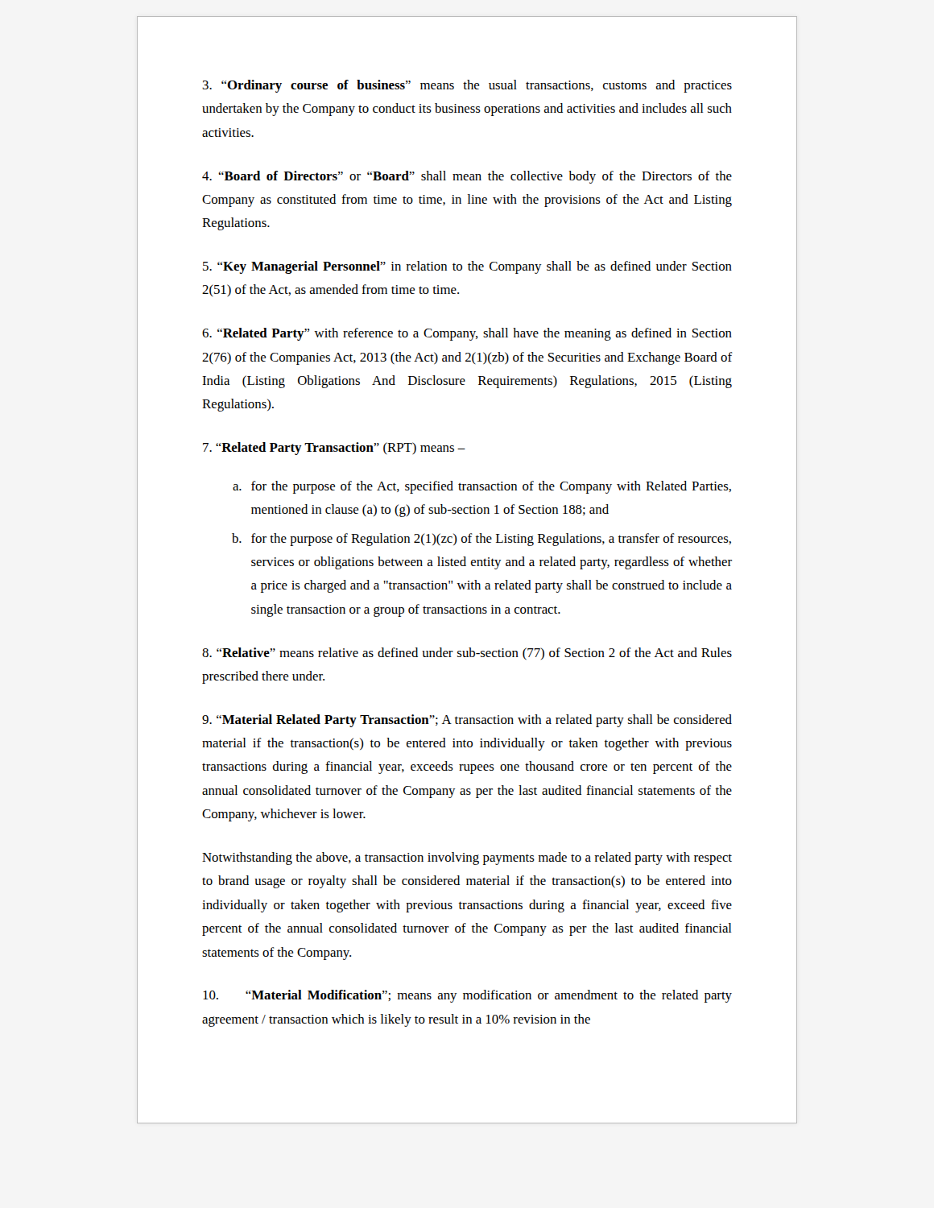3. “Ordinary course of business” means the usual transactions, customs and practices undertaken by the Company to conduct its business operations and activities and includes all such activities.
4. “Board of Directors” or “Board” shall mean the collective body of the Directors of the Company as constituted from time to time, in line with the provisions of the Act and Listing Regulations.
5. “Key Managerial Personnel” in relation to the Company shall be as defined under Section 2(51) of the Act, as amended from time to time.
6. “Related Party” with reference to a Company, shall have the meaning as defined in Section 2(76) of the Companies Act, 2013 (the Act) and 2(1)(zb) of the Securities and Exchange Board of India (Listing Obligations And Disclosure Requirements) Regulations, 2015 (Listing Regulations).
7. “Related Party Transaction” (RPT) means –
for the purpose of the Act, specified transaction of the Company with Related Parties, mentioned in clause (a) to (g) of sub-section 1 of Section 188; and
for the purpose of Regulation 2(1)(zc) of the Listing Regulations, a transfer of resources, services or obligations between a listed entity and a related party, regardless of whether a price is charged and a "transaction" with a related party shall be construed to include a single transaction or a group of transactions in a contract.
8. “Relative” means relative as defined under sub-section (77) of Section 2 of the Act and Rules prescribed there under.
9. “Material Related Party Transaction”; A transaction with a related party shall be considered material if the transaction(s) to be entered into individually or taken together with previous transactions during a financial year, exceeds rupees one thousand crore or ten percent of the annual consolidated turnover of the Company as per the last audited financial statements of the Company, whichever is lower.
Notwithstanding the above, a transaction involving payments made to a related party with respect to brand usage or royalty shall be considered material if the transaction(s) to be entered into individually or taken together with previous transactions during a financial year, exceed five percent of the annual consolidated turnover of the Company as per the last audited financial statements of the Company.
10.“Material Modification”; means any modification or amendment to the related party agreement / transaction which is likely to result in a 10% revision in the